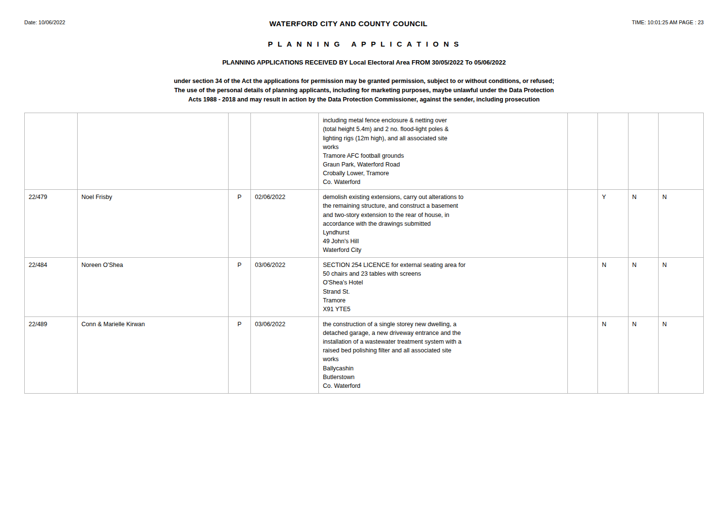Date: 10/06/2022
WATERFORD CITY AND COUNTY COUNCIL
TIME: 10:01:25 AM PAGE : 23
P L A N N I N G A P P L I C A T I O N S
PLANNING APPLICATIONS RECEIVED BY Local Electoral Area FROM 30/05/2022 To 05/06/2022
under section 34 of the Act the applications for permission may be granted permission, subject to or without conditions, or refused;
The use of the personal details of planning applicants, including for marketing purposes, maybe unlawful under the Data Protection
Acts 1988 - 2018 and may result in action by the Data Protection Commissioner, against the sender, including prosecution
| | | | | including metal fence enclosure & netting over (total height 5.4m) and 2 no. flood-light poles & lighting rigs (12m high), and all associated site works Tramore AFC football grounds Graun Park, Waterford Road Crobally Lower, Tramore Co. Waterford | | | | |
| 22/479 | Noel Frisby | P | 02/06/2022 | demolish existing extensions, carry out alterations to the remaining structure, and construct a basement and two-story extension to the rear of house, in accordance with the drawings submitted Lyndhurst 49 John's Hill Waterford City | | Y | N | N |
| 22/484 | Noreen O'Shea | P | 03/06/2022 | SECTION 254 LICENCE for external seating area for 50 chairs and 23 tables with screens O'Shea's Hotel Strand St. Tramore X91 YTE5 | | N | N | N |
| 22/489 | Conn & Marielle Kirwan | P | 03/06/2022 | the construction of a single storey new dwelling, a detached garage, a new driveway entrance and the installation of a wastewater treatment system with a raised bed polishing filter and all associated site works Ballycashin Butlerstown Co. Waterford | | N | N | N |